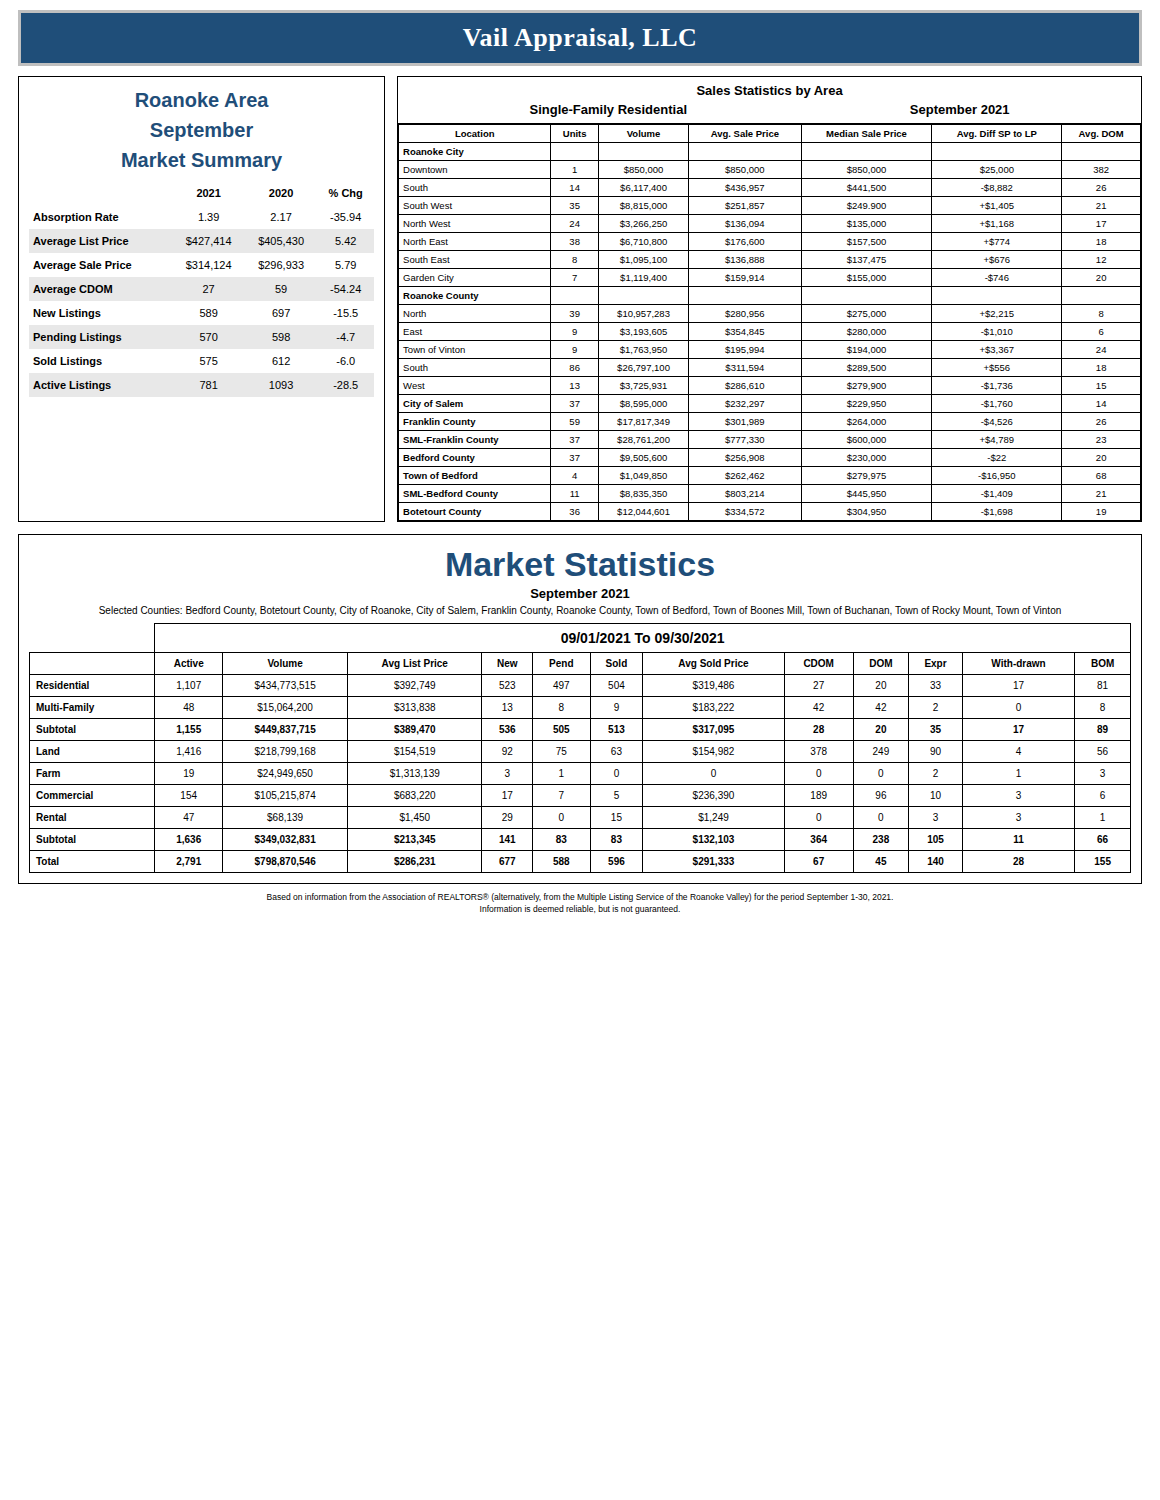Vail Appraisal, LLC
Roanoke Area
September
Market Summary
| | 2021 | 2020 | % Chg |
| --- | --- | --- | --- |
| Absorption Rate | 1.39 | 2.17 | -35.94 |
| Average List Price | $427,414 | $405,430 | 5.42 |
| Average Sale Price | $314,124 | $296,933 | 5.79 |
| Average CDOM | 27 | 59 | -54.24 |
| New Listings | 589 | 697 | -15.5 |
| Pending Listings | 570 | 598 | -4.7 |
| Sold Listings | 575 | 612 | -6.0 |
| Active Listings | 781 | 1093 | -28.5 |
Sales Statistics by Area
Single-Family Residential September 2021
| Location | Units | Volume | Avg. Sale Price | Median Sale Price | Avg. Diff SP to LP | Avg. DOM |
| --- | --- | --- | --- | --- | --- | --- |
| Roanoke City | | | | | | |
| Downtown | 1 | $850,000 | $850,000 | $850,000 | $25,000 | 382 |
| South | 14 | $6,117,400 | $436,957 | $441,500 | -$8,882 | 26 |
| South West | 35 | $8,815,000 | $251,857 | $249.900 | +$1,405 | 21 |
| North West | 24 | $3,266,250 | $136,094 | $135,000 | +$1,168 | 17 |
| North East | 38 | $6,710,800 | $176,600 | $157,500 | +$774 | 18 |
| South East | 8 | $1,095,100 | $136,888 | $137,475 | +$676 | 12 |
| Garden City | 7 | $1,119,400 | $159,914 | $155,000 | -$746 | 20 |
| Roanoke County | | | | | | |
| North | 39 | $10,957,283 | $280,956 | $275,000 | +$2,215 | 8 |
| East | 9 | $3,193,605 | $354,845 | $280,000 | -$1,010 | 6 |
| Town of Vinton | 9 | $1,763,950 | $195,994 | $194,000 | +$3,367 | 24 |
| South | 86 | $26,797,100 | $311,594 | $289,500 | +$556 | 18 |
| West | 13 | $3,725,931 | $286,610 | $279,900 | -$1,736 | 15 |
| City of Salem | 37 | $8,595,000 | $232,297 | $229,950 | -$1,760 | 14 |
| Franklin County | 59 | $17,817,349 | $301,989 | $264,000 | -$4,526 | 26 |
| SML-Franklin County | 37 | $28,761,200 | $777,330 | $600,000 | +$4,789 | 23 |
| Bedford County | 37 | $9,505,600 | $256,908 | $230,000 | -$22 | 20 |
| Town of Bedford | 4 | $1,049,850 | $262,462 | $279,975 | -$16,950 | 68 |
| SML-Bedford County | 11 | $8,835,350 | $803,214 | $445,950 | -$1,409 | 21 |
| Botetourt County | 36 | $12,044,601 | $334,572 | $304,950 | -$1,698 | 19 |
Market Statistics
September 2021
Selected Counties: Bedford County, Botetourt County, City of Roanoke, City of Salem, Franklin County, Roanoke County, Town of Bedford, Town of Boones Mill, Town of Buchanan, Town of Rocky Mount, Town of Vinton
| | 09/01/2021 To 09/30/2021 |
| --- | --- |
| | Active | Volume | Avg List Price | New | Pend | Sold | Avg Sold Price | CDOM | DOM | Expr | With-drawn | BOM |
| Residential | 1,107 | $434,773,515 | $392,749 | 523 | 497 | 504 | $319,486 | 27 | 20 | 33 | 17 | 81 |
| Multi-Family | 48 | $15,064,200 | $313,838 | 13 | 8 | 9 | $183,222 | 42 | 42 | 2 | 0 | 8 |
| Subtotal | 1,155 | $449,837,715 | $389,470 | 536 | 505 | 513 | $317,095 | 28 | 20 | 35 | 17 | 89 |
| Land | 1,416 | $218,799,168 | $154,519 | 92 | 75 | 63 | $154,982 | 378 | 249 | 90 | 4 | 56 |
| Farm | 19 | $24,949,650 | $1,313,139 | 3 | 1 | 0 | 0 | 0 | 0 | 2 | 1 | 3 |
| Commercial | 154 | $105,215,874 | $683,220 | 17 | 7 | 5 | $236,390 | 189 | 96 | 10 | 3 | 6 |
| Rental | 47 | $68,139 | $1,450 | 29 | 0 | 15 | $1,249 | 0 | 0 | 3 | 3 | 1 |
| Subtotal | 1,636 | $349,032,831 | $213,345 | 141 | 83 | 83 | $132,103 | 364 | 238 | 105 | 11 | 66 |
| Total | 2,791 | $798,870,546 | $286,231 | 677 | 588 | 596 | $291,333 | 67 | 45 | 140 | 28 | 155 |
Based on information from the Association of REALTORS® (alternatively, from the Multiple Listing Service of the Roanoke Valley) for the period September 1-30, 2021.
Information is deemed reliable, but is not guaranteed.